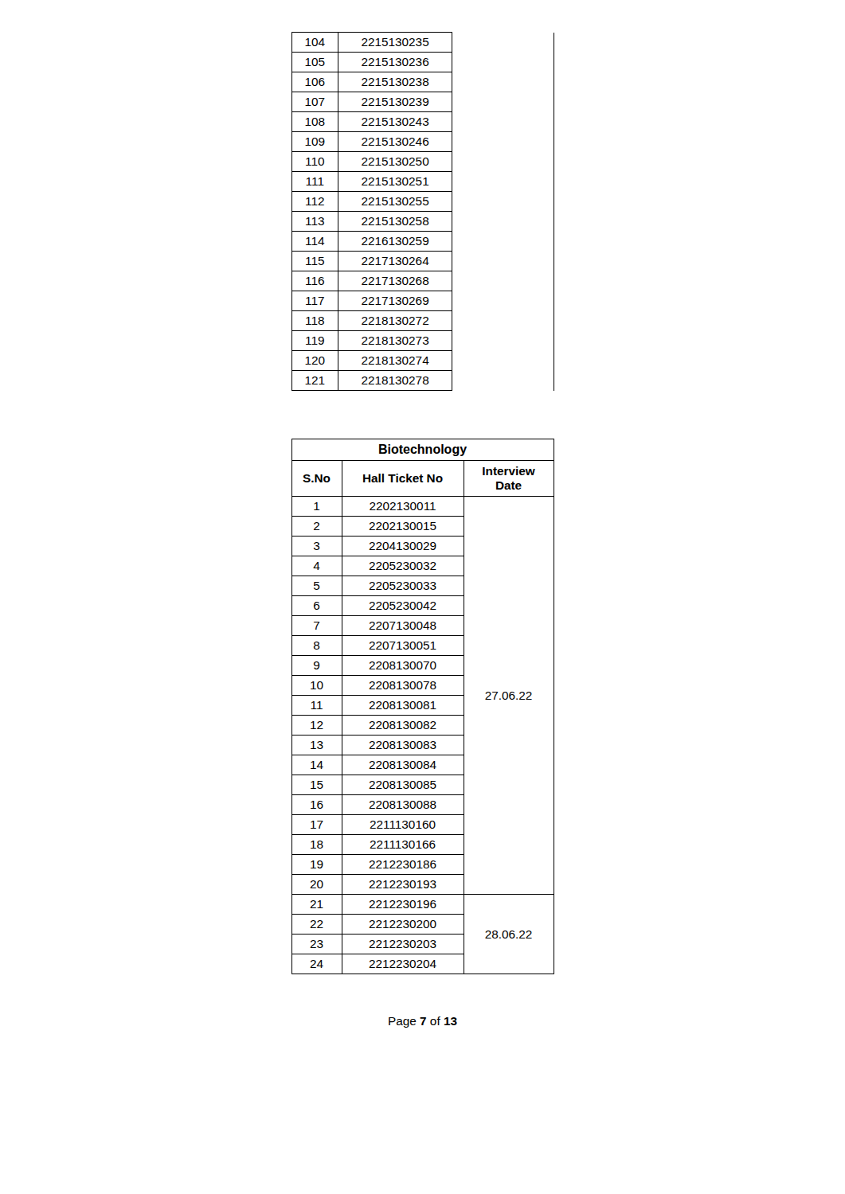| 104 | 2215130235 | |
| 105 | 2215130236 |
| 106 | 2215130238 |
| 107 | 2215130239 |
| 108 | 2215130243 |
| 109 | 2215130246 |
| 110 | 2215130250 |
| 111 | 2215130251 |
| 112 | 2215130255 |
| 113 | 2215130258 |
| 114 | 2216130259 |
| 115 | 2217130264 |
| 116 | 2217130268 |
| 117 | 2217130269 |
| 118 | 2218130272 |
| 119 | 2218130273 |
| 120 | 2218130274 |
| 121 | 2218130278 |
| Biotechnology |
| --- |
| S.No | Hall Ticket No | Interview Date |
| 1 | 2202130011 | 27.06.22 |
| 2 | 2202130015 |
| 3 | 2204130029 |
| 4 | 2205230032 |
| 5 | 2205230033 |
| 6 | 2205230042 |
| 7 | 2207130048 |
| 8 | 2207130051 |
| 9 | 2208130070 |
| 10 | 2208130078 |
| 11 | 2208130081 |
| 12 | 2208130082 |
| 13 | 2208130083 |
| 14 | 2208130084 |
| 15 | 2208130085 |
| 16 | 2208130088 |
| 17 | 2211130160 |
| 18 | 2211130166 |
| 19 | 2212230186 |
| 20 | 2212230193 |
| 21 | 2212230196 | 28.06.22 |
| 22 | 2212230200 |
| 23 | 2212230203 |
| 24 | 2212230204 |
Page 7 of 13